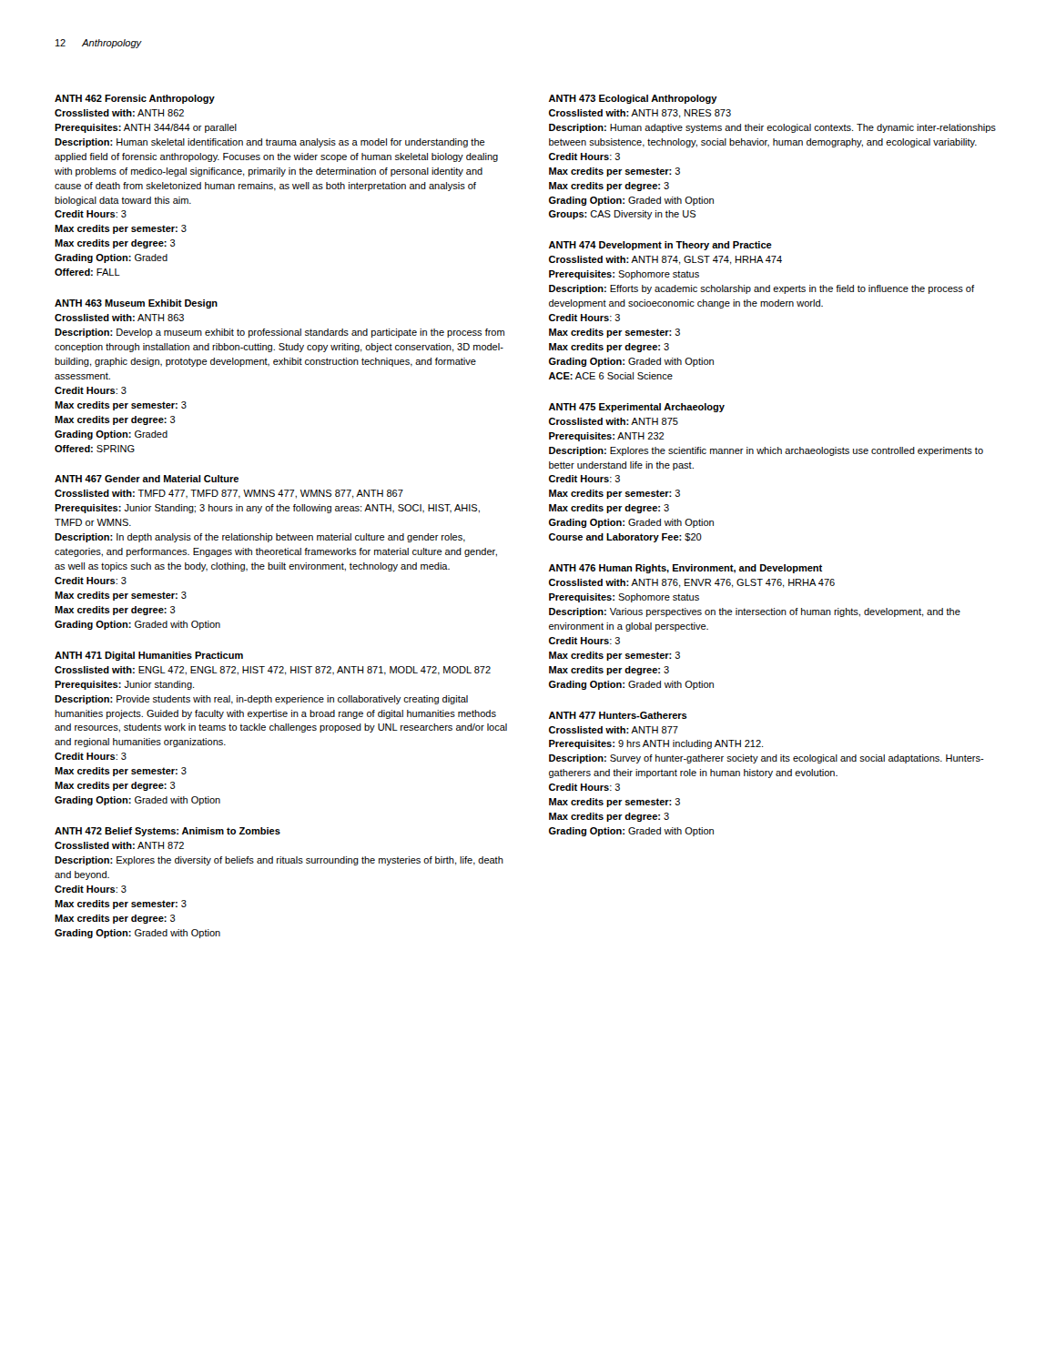12 Anthropology
ANTH 462 Forensic Anthropology
Crosslisted with: ANTH 862
Prerequisites: ANTH 344/844 or parallel
Description: Human skeletal identification and trauma analysis as a model for understanding the applied field of forensic anthropology. Focuses on the wider scope of human skeletal biology dealing with problems of medico-legal significance, primarily in the determination of personal identity and cause of death from skeletonized human remains, as well as both interpretation and analysis of biological data toward this aim.
Credit Hours: 3
Max credits per semester: 3
Max credits per degree: 3
Grading Option: Graded
Offered: FALL
ANTH 463 Museum Exhibit Design
Crosslisted with: ANTH 863
Description: Develop a museum exhibit to professional standards and participate in the process from conception through installation and ribbon-cutting. Study copy writing, object conservation, 3D model-building, graphic design, prototype development, exhibit construction techniques, and formative assessment.
Credit Hours: 3
Max credits per semester: 3
Max credits per degree: 3
Grading Option: Graded
Offered: SPRING
ANTH 467 Gender and Material Culture
Crosslisted with: TMFD 477, TMFD 877, WMNS 477, WMNS 877, ANTH 867
Prerequisites: Junior Standing; 3 hours in any of the following areas: ANTH, SOCI, HIST, AHIS, TMFD or WMNS.
Description: In depth analysis of the relationship between material culture and gender roles, categories, and performances. Engages with theoretical frameworks for material culture and gender, as well as topics such as the body, clothing, the built environment, technology and media.
Credit Hours: 3
Max credits per semester: 3
Max credits per degree: 3
Grading Option: Graded with Option
ANTH 471 Digital Humanities Practicum
Crosslisted with: ENGL 472, ENGL 872, HIST 472, HIST 872, ANTH 871, MODL 472, MODL 872
Prerequisites: Junior standing.
Description: Provide students with real, in-depth experience in collaboratively creating digital humanities projects. Guided by faculty with expertise in a broad range of digital humanities methods and resources, students work in teams to tackle challenges proposed by UNL researchers and/or local and regional humanities organizations.
Credit Hours: 3
Max credits per semester: 3
Max credits per degree: 3
Grading Option: Graded with Option
ANTH 472 Belief Systems: Animism to Zombies
Crosslisted with: ANTH 872
Description: Explores the diversity of beliefs and rituals surrounding the mysteries of birth, life, death and beyond.
Credit Hours: 3
Max credits per semester: 3
Max credits per degree: 3
Grading Option: Graded with Option
ANTH 473 Ecological Anthropology
Crosslisted with: ANTH 873, NRES 873
Description: Human adaptive systems and their ecological contexts. The dynamic inter-relationships between subsistence, technology, social behavior, human demography, and ecological variability.
Credit Hours: 3
Max credits per semester: 3
Max credits per degree: 3
Grading Option: Graded with Option
Groups: CAS Diversity in the US
ANTH 474 Development in Theory and Practice
Crosslisted with: ANTH 874, GLST 474, HRHA 474
Prerequisites: Sophomore status
Description: Efforts by academic scholarship and experts in the field to influence the process of development and socioeconomic change in the modern world.
Credit Hours: 3
Max credits per semester: 3
Max credits per degree: 3
Grading Option: Graded with Option
ACE: ACE 6 Social Science
ANTH 475 Experimental Archaeology
Crosslisted with: ANTH 875
Prerequisites: ANTH 232
Description: Explores the scientific manner in which archaeologists use controlled experiments to better understand life in the past.
Credit Hours: 3
Max credits per semester: 3
Max credits per degree: 3
Grading Option: Graded with Option
Course and Laboratory Fee: $20
ANTH 476 Human Rights, Environment, and Development
Crosslisted with: ANTH 876, ENVR 476, GLST 476, HRHA 476
Prerequisites: Sophomore status
Description: Various perspectives on the intersection of human rights, development, and the environment in a global perspective.
Credit Hours: 3
Max credits per semester: 3
Max credits per degree: 3
Grading Option: Graded with Option
ANTH 477 Hunters-Gatherers
Crosslisted with: ANTH 877
Prerequisites: 9 hrs ANTH including ANTH 212.
Description: Survey of hunter-gatherer society and its ecological and social adaptations. Hunters-gatherers and their important role in human history and evolution.
Credit Hours: 3
Max credits per semester: 3
Max credits per degree: 3
Grading Option: Graded with Option